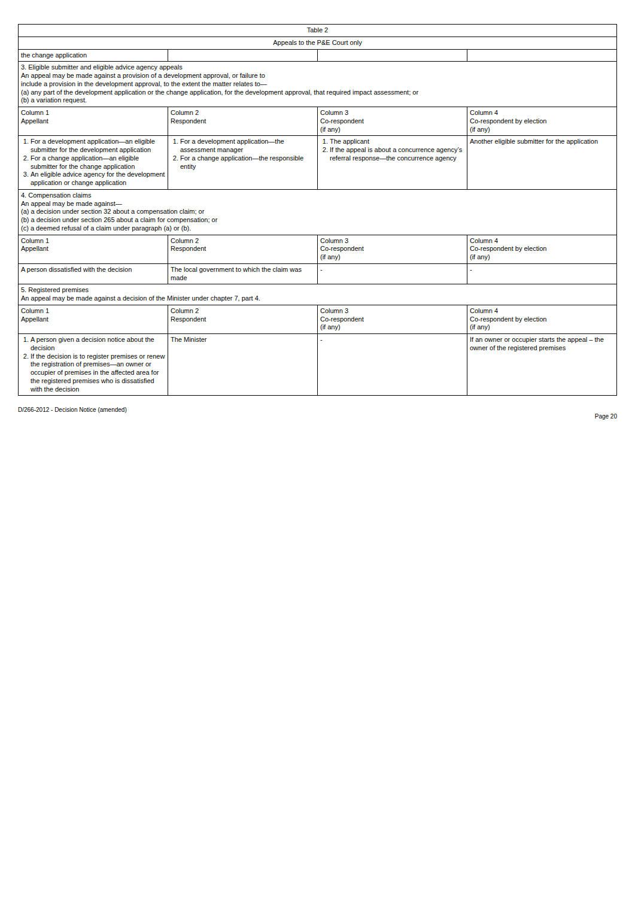| Table 2 |
| Appeals to the P&E Court only |
| the change application | | | |
| 3. Eligible submitter and eligible advice agency appeals An appeal may be made against a provision of a development approval, or failure to include a provision in the development approval, to the extent the matter relates to— (a) any part of the development application or the change application, for the development approval, that required impact assessment; or (b) a variation request. |
| Column 1 Appellant | Column 2 Respondent | Column 3 Co-respondent (if any) | Column 4 Co-respondent by election (if any) |
| For a development application—an eligible submitter for the development application For a change application—an eligible submitter for the change application An eligible advice agency for the development application or change application | For a development application—the assessment manager For a change application—the responsible entity | The applicant If the appeal is about a concurrence agency’s referral response—the concurrence agency | Another eligible submitter for the application |
| 4. Compensation claims An appeal may be made against— (a) a decision under section 32 about a compensation claim; or (b) a decision under section 265 about a claim for compensation; or (c) a deemed refusal of a claim under paragraph (a) or (b). |
| Column 1 Appellant | Column 2 Respondent | Column 3 Co-respondent (if any) | Column 4 Co-respondent by election (if any) |
| A person dissatisfied with the decision | The local government to which the claim was made | - | - |
| 5. Registered premises An appeal may be made against a decision of the Minister under chapter 7, part 4. |
| Column 1 Appellant | Column 2 Respondent | Column 3 Co-respondent (if any) | Column 4 Co-respondent by election (if any) |
| A person given a decision notice about the decision If the decision is to register premises or renew the registration of premises—an owner or occupier of premises in the affected area for the registered premises who is dissatisfied with the decision | The Minister | - | If an owner or occupier starts the appeal – the owner of the registered premises |
D/266-2012 - Decision Notice (amended)
Page 20